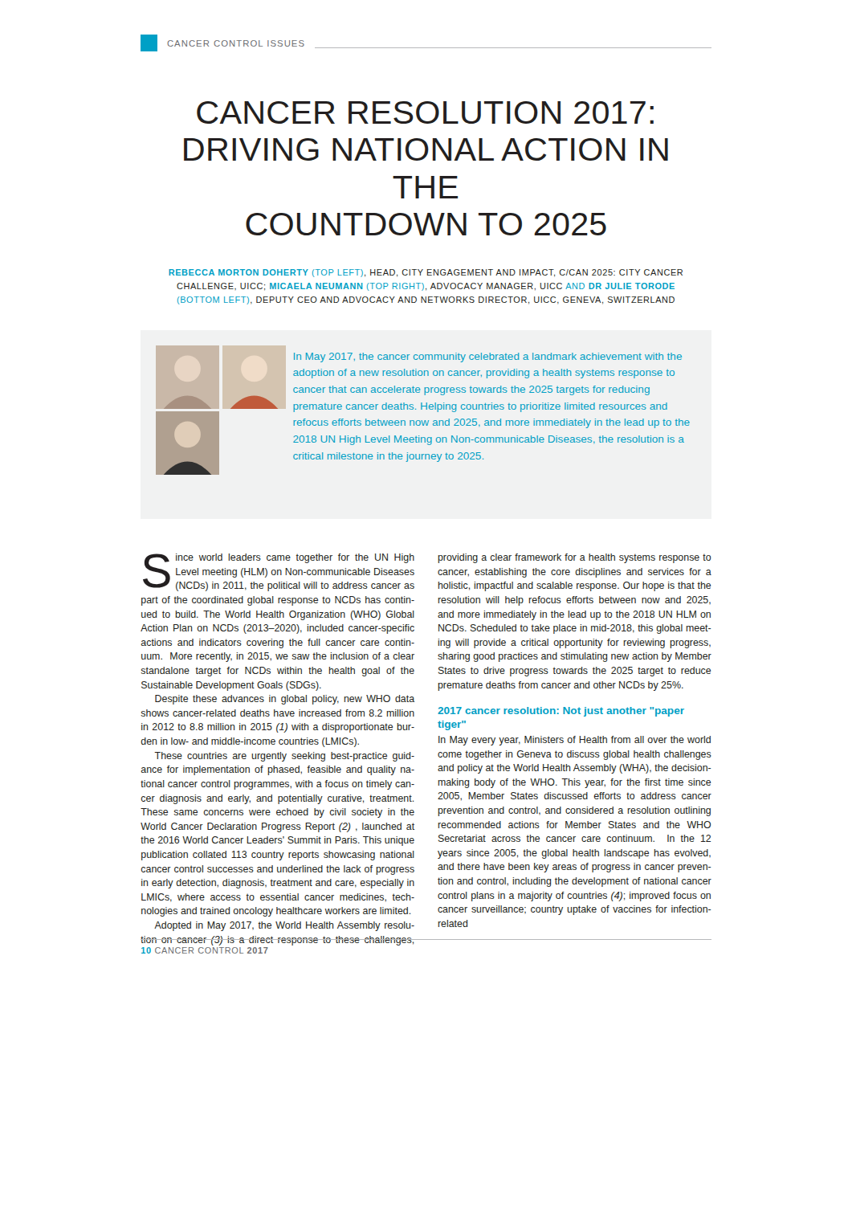CANCER CONTROL ISSUES
CANCER RESOLUTION 2017:
DRIVING NATIONAL ACTION IN THE
COUNTDOWN TO 2025
REBECCA MORTON DOHERTY (TOP LEFT), HEAD, CITY ENGAGEMENT AND IMPACT, C/CAN 2025: CITY CANCER CHALLENGE, UICC; MICAELA NEUMANN (TOP RIGHT), ADVOCACY MANAGER, UICC AND DR JULIE TORODE (BOTTOM LEFT), DEPUTY CEO AND ADVOCACY AND NETWORKS DIRECTOR, UICC, GENEVA, SWITZERLAND
In May 2017, the cancer community celebrated a landmark achievement with the adoption of a new resolution on cancer, providing a health systems response to cancer that can accelerate progress towards the 2025 targets for reducing premature cancer deaths. Helping countries to prioritize limited resources and refocus efforts between now and 2025, and more immediately in the lead up to the 2018 UN High Level Meeting on Non-communicable Diseases, the resolution is a critical milestone in the journey to 2025.
Since world leaders came together for the UN High Level meeting (HLM) on Non-communicable Diseases (NCDs) in 2011, the political will to address cancer as part of the coordinated global response to NCDs has continued to build. The World Health Organization (WHO) Global Action Plan on NCDs (2013–2020), included cancer-specific actions and indicators covering the full cancer care continuum. More recently, in 2015, we saw the inclusion of a clear standalone target for NCDs within the health goal of the Sustainable Development Goals (SDGs).
Despite these advances in global policy, new WHO data shows cancer-related deaths have increased from 8.2 million in 2012 to 8.8 million in 2015 (1) with a disproportionate burden in low- and middle-income countries (LMICs).
These countries are urgently seeking best-practice guidance for implementation of phased, feasible and quality national cancer control programmes, with a focus on timely cancer diagnosis and early, and potentially curative, treatment. These same concerns were echoed by civil society in the World Cancer Declaration Progress Report (2) , launched at the 2016 World Cancer Leaders' Summit in Paris. This unique publication collated 113 country reports showcasing national cancer control successes and underlined the lack of progress in early detection, diagnosis, treatment and care, especially in LMICs, where access to essential cancer medicines, technologies and trained oncology healthcare workers are limited.
Adopted in May 2017, the World Health Assembly resolution on cancer (3) is a direct response to these challenges, providing a clear framework for a health systems response to cancer, establishing the core disciplines and services for a holistic, impactful and scalable response. Our hope is that the resolution will help refocus efforts between now and 2025, and more immediately in the lead up to the 2018 UN HLM on NCDs. Scheduled to take place in mid-2018, this global meeting will provide a critical opportunity for reviewing progress, sharing good practices and stimulating new action by Member States to drive progress towards the 2025 target to reduce premature deaths from cancer and other NCDs by 25%.
2017 cancer resolution: Not just another "paper tiger"
In May every year, Ministers of Health from all over the world come together in Geneva to discuss global health challenges and policy at the World Health Assembly (WHA), the decision-making body of the WHO. This year, for the first time since 2005, Member States discussed efforts to address cancer prevention and control, and considered a resolution outlining recommended actions for Member States and the WHO Secretariat across the cancer care continuum. In the 12 years since 2005, the global health landscape has evolved, and there have been key areas of progress in cancer prevention and control, including the development of national cancer control plans in a majority of countries (4); improved focus on cancer surveillance; country uptake of vaccines for infection-related
10 CANCER CONTROL 2017